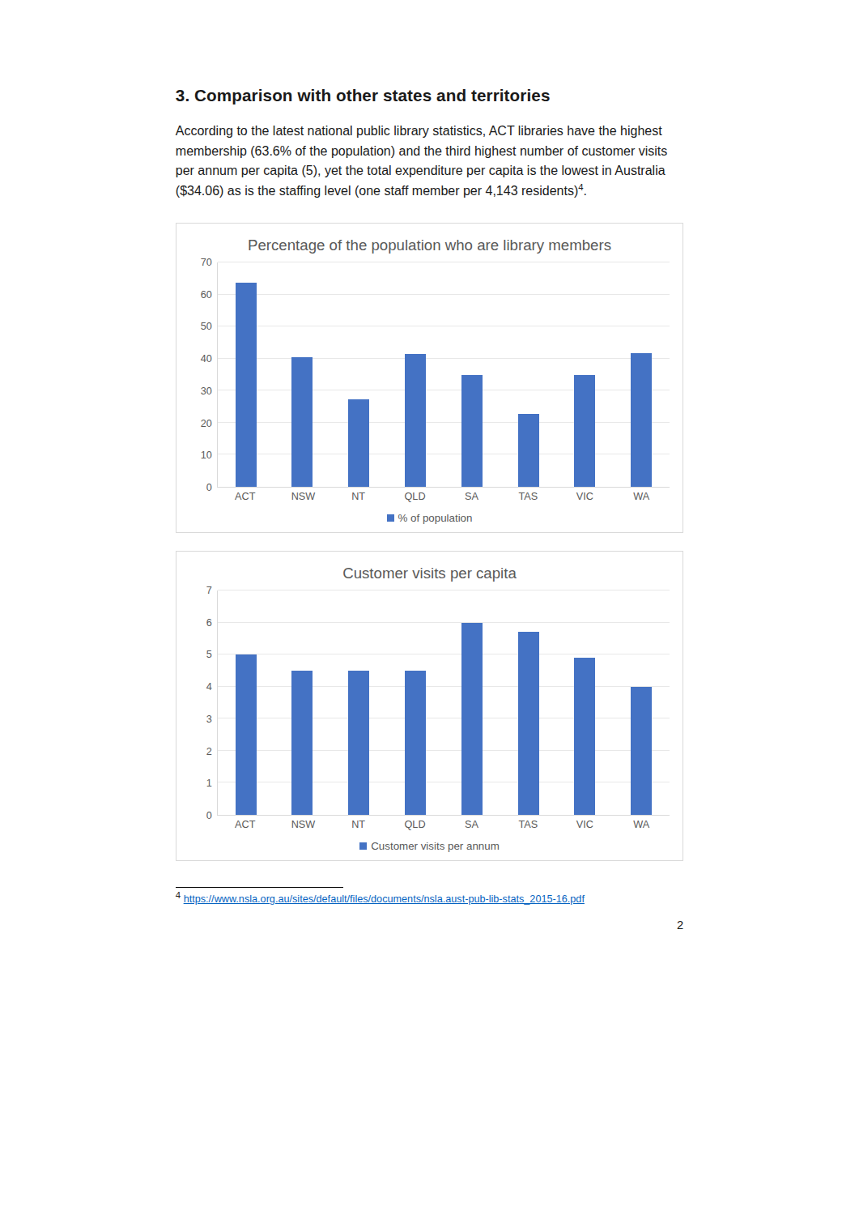3. Comparison with other states and territories
According to the latest national public library statistics, ACT libraries have the highest membership (63.6% of the population) and the third highest number of customer visits per annum per capita (5), yet the total expenditure per capita is the lowest in Australia ($34.06) as is the staffing level (one staff member per 4,143 residents)4.
Percentage of the population who are library members
70 60 50 40 30 20 10 0
ACT NSW NT QLD SA TAS VIC WA
% of population
Customer visits per capita
7 6 5 4 3 2 1 0
ACT NSW NT QLD SA TAS VIC WA
Customer visits per annum
4 https://www.nsla.org.au/sites/default/files/documents/nsla.aust-pub-lib-stats_2015-16.pdf
2